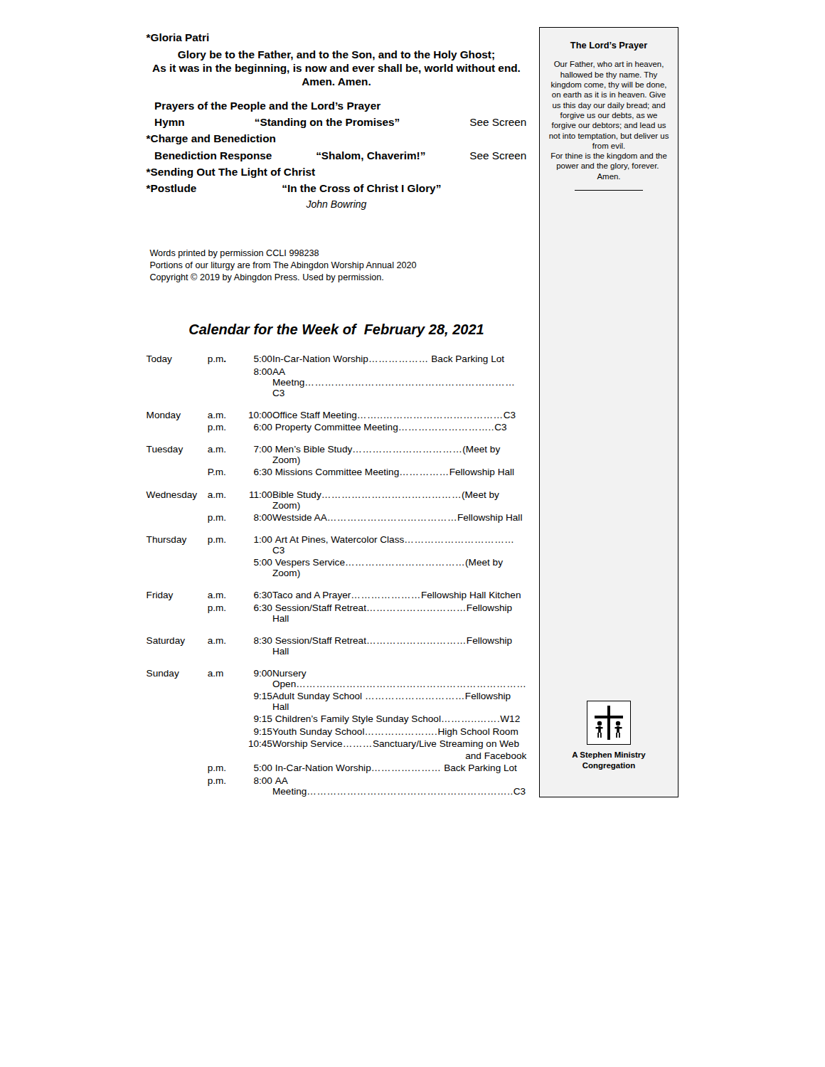*Gloria Patri
Glory be to the Father, and to the Son, and to the Holy Ghost;
As it was in the beginning, is now and ever shall be, world without end.
Amen. Amen.
Prayers of the People and the Lord’s Prayer
Hymn “Standing on the Promises” See Screen
*Charge and Benediction
Benediction Response “Shalom, Chaverim!” See Screen
*Sending Out The Light of Christ
*Postlude “In the Cross of Christ I Glory”
John Bowring
Words printed by permission CCLI 998238
Portions of our liturgy are from The Abingdon Worship Annual 2020
Copyright © 2019 by Abingdon Press. Used by permission.
Calendar for the Week of February 28, 2021
| Today | p.m . | 5:00 | In-Car-Nation Worship ……………… Back Parking Lot |
| | | 8:00 | AA Meetng ……………………………………………………… C3 |
| Monday | a.m. | 10:00 | Office Staff Meeting ……..……………………………… C3 |
| | p.m. | 6:00 | Property Committee Meeting ……………………….. C3 |
| Tuesday | a.m. | 7:00 | Men’s Bible Study …………………………… (Meet by Zoom) |
| | P.m. | 6:30 | Missions Committee Meeting …………… Fellowship Hall |
| Wednesday | a.m. | 11:00 | Bible Study …………………………………… (Meet by Zoom) |
| | p.m. | 8:00 | Westside AA ………………………………… Fellowship Hall |
| Thursday | p.m. | 1:00 | Art At Pines, Watercolor Class …………………………… C3 |
| | | 5:00 | Vespers Service ……………………………… (Meet by Zoom) |
| Friday | a.m. | 6:30 | Taco and A Prayer ………………… Fellowship Hall Kitchen |
| | p.m. | 6:30 | Session/Staff Retreat ………………………… Fellowship Hall |
| Saturday | a.m. | 8:30 | Session/Staff Retreat ………………………… Fellowship Hall |
| Sunday | a.m | 9:00 | Nursery Open …………………………………………………………… |
| | | 9:15 | Adult Sunday School ………………………… Fellowship Hall |
| | | 9:15 | Children’s Family Style Sunday School ………..……. W12 |
| | | 9:15 | Youth Sunday School …………………. High School Room |
| | | 10:45 | Worship Service ……… Sanctuary/Live Streaming on Web |
| | | | and Facebook |
| | p.m. | 5:00 | In-Car-Nation Worship ………………… Back Parking Lot |
| | p.m. | 8:00 | AA Meeting …………………………………………………….. C3 |
The Lord’s Prayer
Our Father, who art in heaven,
hallowed be thy name. Thy
kingdom come, thy will be done, on earth as it is in heaven. Give us this day our daily bread; and forgive us our debts, as we forgive our debtors; and lead us not into temptation, but deliver us from evil.
For thine is the kingdom and the power and the glory, forever. Amen.
A Stephen Ministry
Congregation